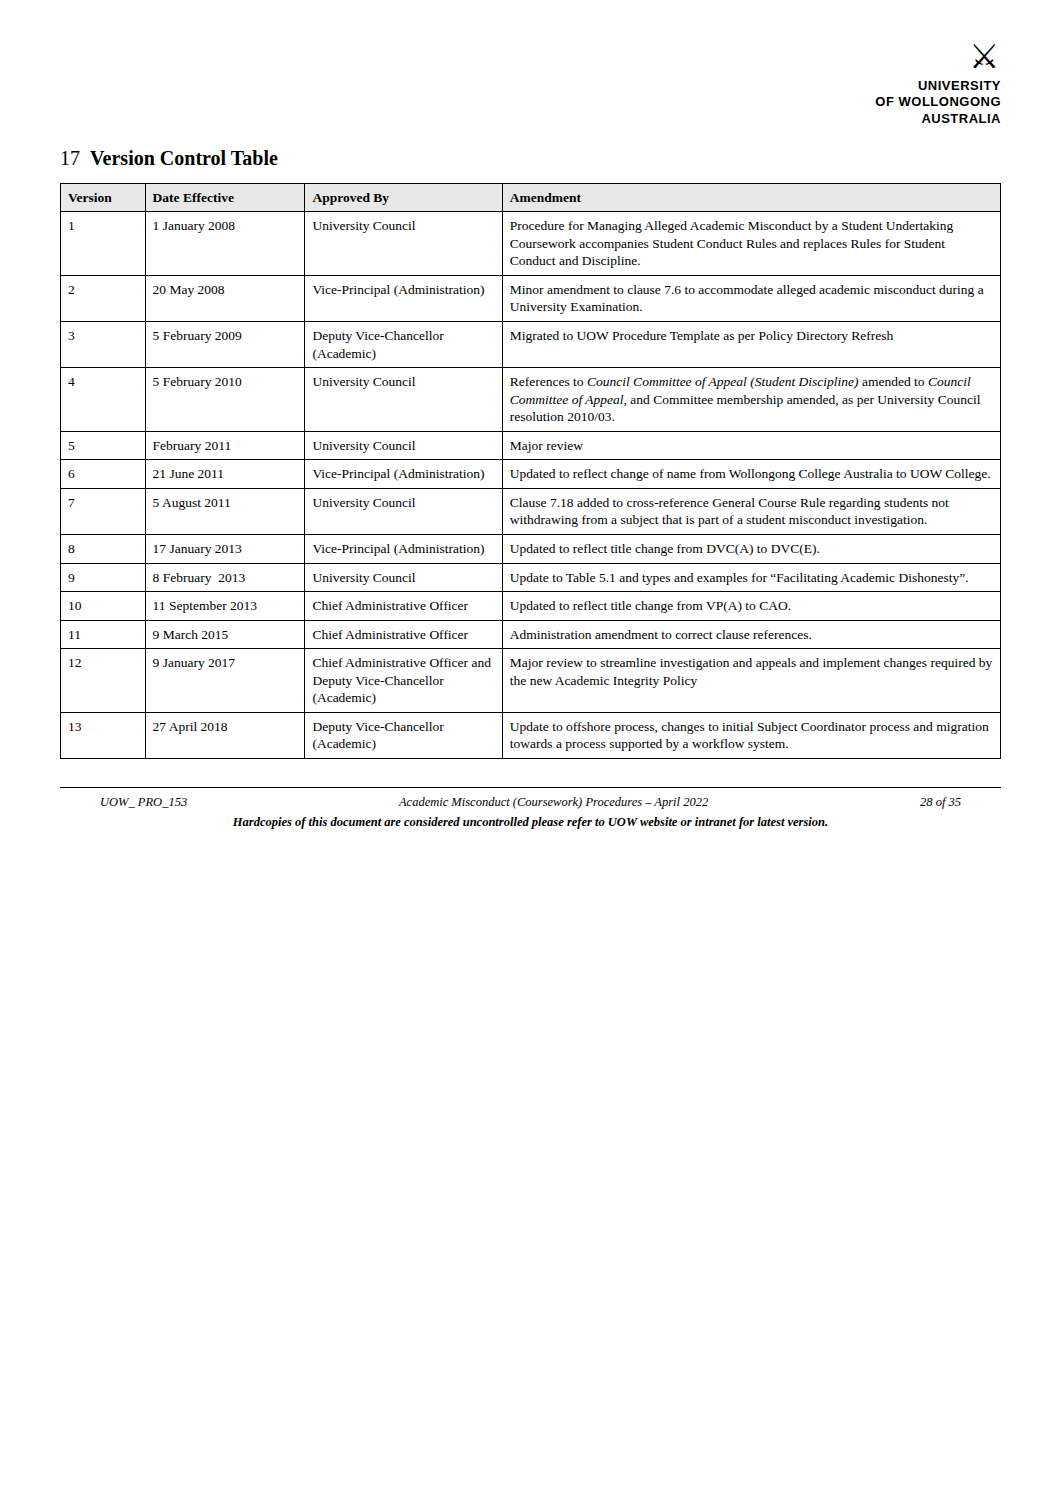⚔
UNIVERSITY
OF WOLLONGONG
AUSTRALIA
17 Version Control Table
| Version | Date Effective | Approved By | Amendment |
| --- | --- | --- | --- |
| 1 | 1 January 2008 | University Council | Procedure for Managing Alleged Academic Misconduct by a Student Undertaking Coursework accompanies Student Conduct Rules and replaces Rules for Student Conduct and Discipline. |
| 2 | 20 May 2008 | Vice-Principal (Administration) | Minor amendment to clause 7.6 to accommodate alleged academic misconduct during a University Examination. |
| 3 | 5 February 2009 | Deputy Vice-Chancellor (Academic) | Migrated to UOW Procedure Template as per Policy Directory Refresh |
| 4 | 5 February 2010 | University Council | References to Council Committee of Appeal (Student Discipline) amended to Council Committee of Appeal , and Committee membership amended, as per University Council resolution 2010/03. |
| 5 | February 2011 | University Council | Major review |
| 6 | 21 June 2011 | Vice-Principal (Administration) | Updated to reflect change of name from Wollongong College Australia to UOW College. |
| 7 | 5 August 2011 | University Council | Clause 7.18 added to cross-reference General Course Rule regarding students not withdrawing from a subject that is part of a student misconduct investigation. |
| 8 | 17 January 2013 | Vice-Principal (Administration) | Updated to reflect title change from DVC(A) to DVC(E). |
| 9 | 8 February 2013 | University Council | Update to Table 5.1 and types and examples for “Facilitating Academic Dishonesty”. |
| 10 | 11 September 2013 | Chief Administrative Officer | Updated to reflect title change from VP(A) to CAO. |
| 11 | 9 March 2015 | Chief Administrative Officer | Administration amendment to correct clause references. |
| 12 | 9 January 2017 | Chief Administrative Officer and Deputy Vice-Chancellor (Academic) | Major review to streamline investigation and appeals and implement changes required by the new Academic Integrity Policy |
| 13 | 27 April 2018 | Deputy Vice-Chancellor (Academic) | Update to offshore process, changes to initial Subject Coordinator process and migration towards a process supported by a workflow system. |
UOW_ PRO_153 Academic Misconduct (Coursework) Procedures – April 2022 28 of 35
Hardcopies of this document are considered uncontrolled please refer to UOW website or intranet for latest version.